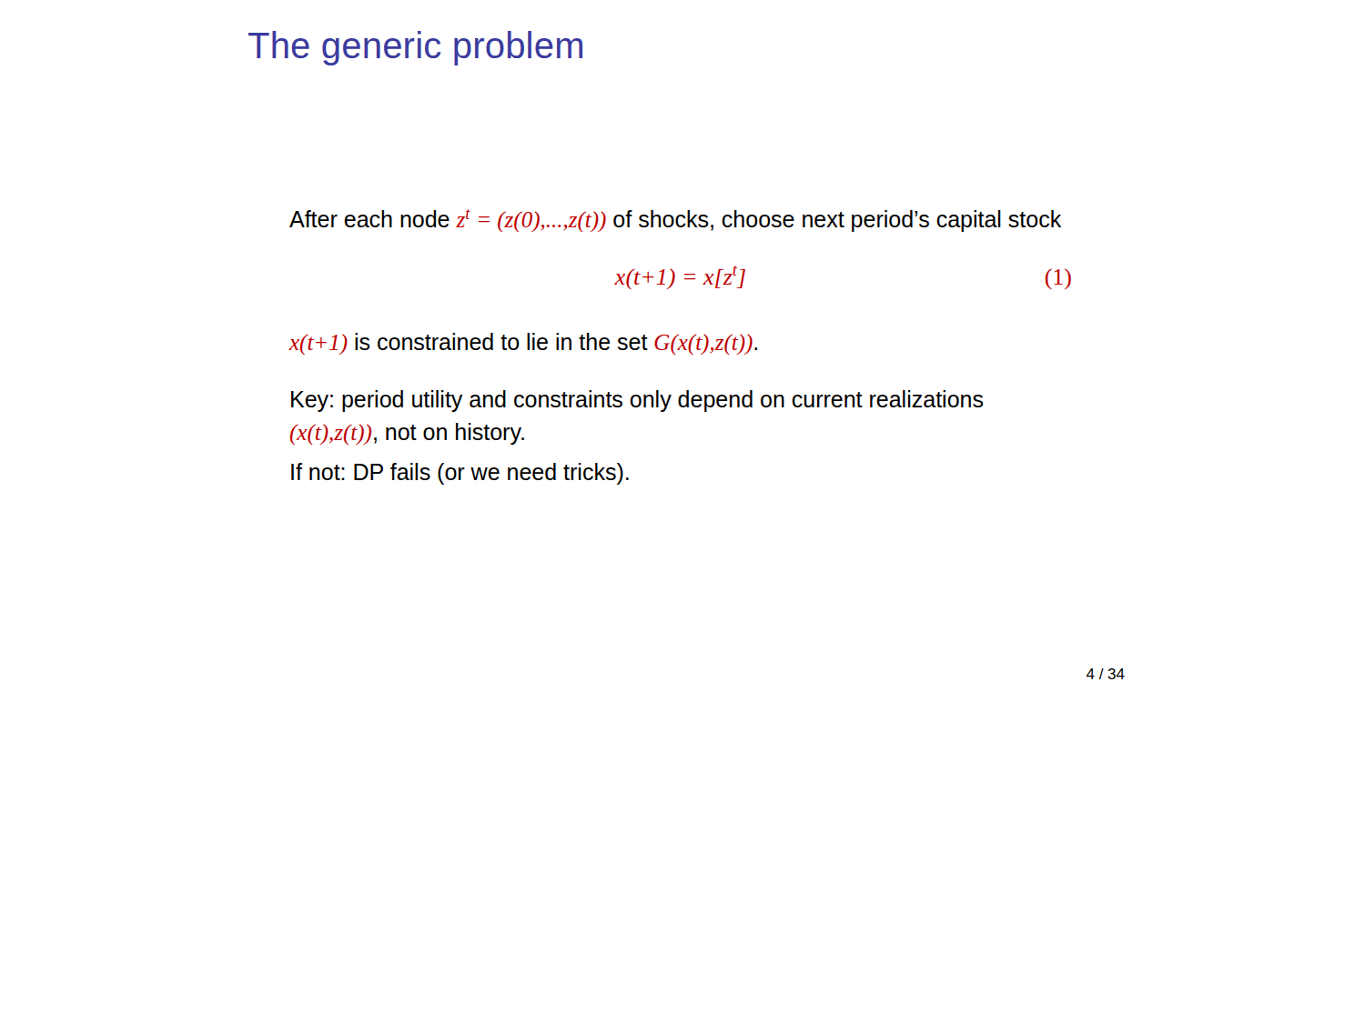The generic problem
After each node zt = (z(0),...,z(t)) of shocks, choose next period’s capital stock
x(t+1) = x[zt] (1)
x(t+1) is constrained to lie in the set G(x(t),z(t)).
Key: period utility and constraints only depend on current realizations (x(t),z(t)), not on history.
If not: DP fails (or we need tricks).
4 / 34